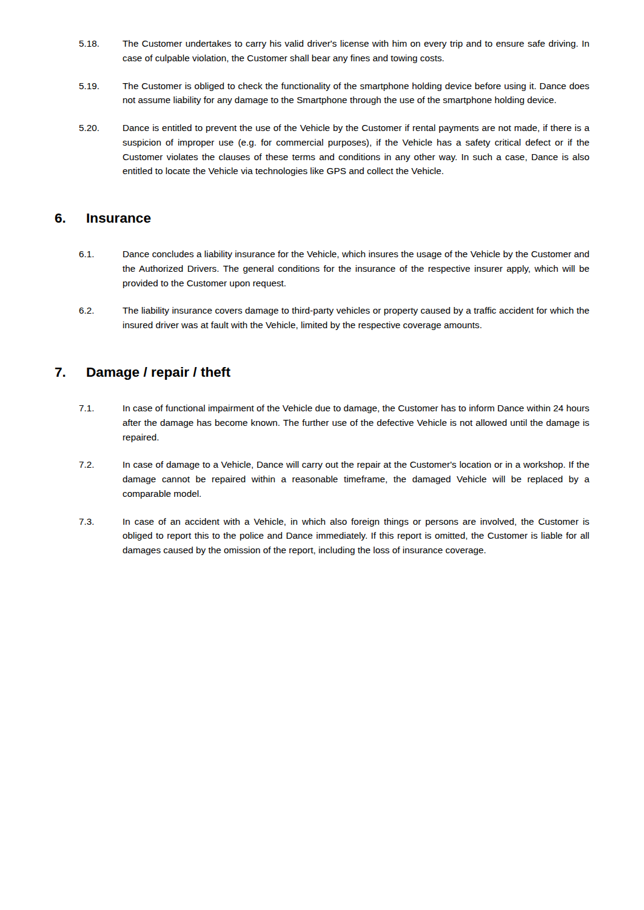5.18. The Customer undertakes to carry his valid driver's license with him on every trip and to ensure safe driving. In case of culpable violation, the Customer shall bear any fines and towing costs.
5.19. The Customer is obliged to check the functionality of the smartphone holding device before using it. Dance does not assume liability for any damage to the Smartphone through the use of the smartphone holding device.
5.20. Dance is entitled to prevent the use of the Vehicle by the Customer if rental payments are not made, if there is a suspicion of improper use (e.g. for commercial purposes), if the Vehicle has a safety critical defect or if the Customer violates the clauses of these terms and conditions in any other way. In such a case, Dance is also entitled to locate the Vehicle via technologies like GPS and collect the Vehicle.
6. Insurance
6.1. Dance concludes a liability insurance for the Vehicle, which insures the usage of the Vehicle by the Customer and the Authorized Drivers. The general conditions for the insurance of the respective insurer apply, which will be provided to the Customer upon request.
6.2. The liability insurance covers damage to third-party vehicles or property caused by a traffic accident for which the insured driver was at fault with the Vehicle, limited by the respective coverage amounts.
7. Damage / repair / theft
7.1. In case of functional impairment of the Vehicle due to damage, the Customer has to inform Dance within 24 hours after the damage has become known. The further use of the defective Vehicle is not allowed until the damage is repaired.
7.2. In case of damage to a Vehicle, Dance will carry out the repair at the Customer's location or in a workshop. If the damage cannot be repaired within a reasonable timeframe, the damaged Vehicle will be replaced by a comparable model.
7.3. In case of an accident with a Vehicle, in which also foreign things or persons are involved, the Customer is obliged to report this to the police and Dance immediately. If this report is omitted, the Customer is liable for all damages caused by the omission of the report, including the loss of insurance coverage.